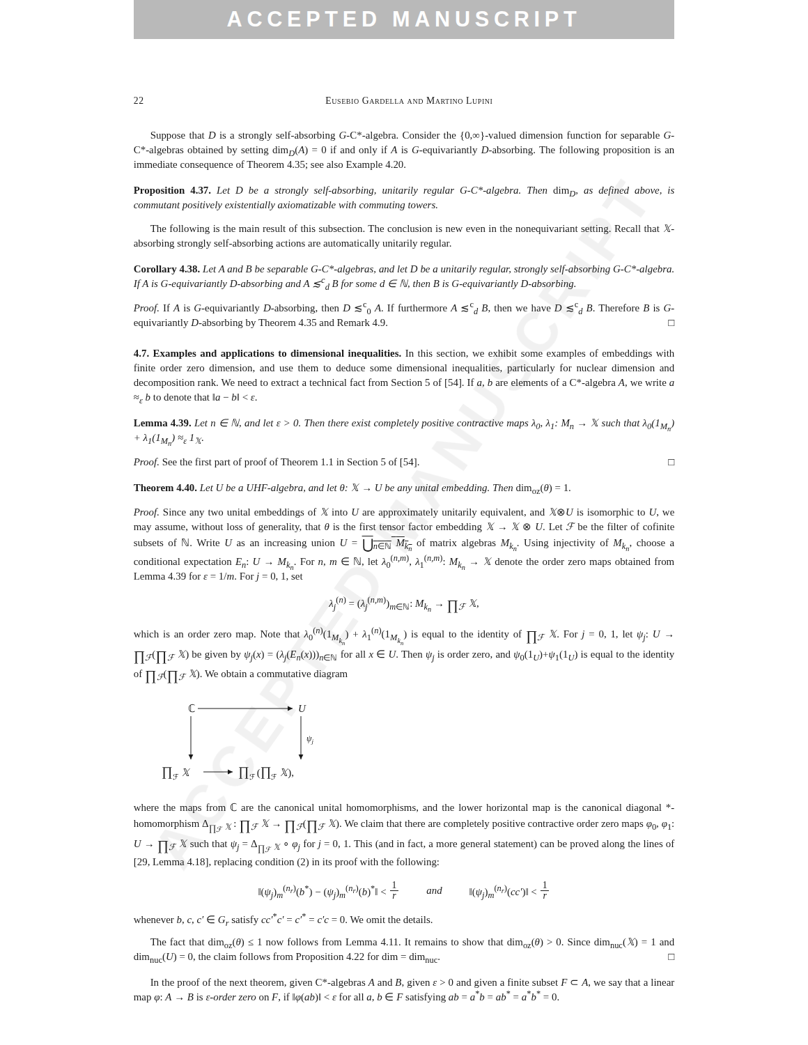ACCEPTED MANUSCRIPT
ACCEPTED MANUSCRIPT
22 Eusebio Gardella and Martino Lupini
Suppose that D is a strongly self-absorbing G-C*-algebra. Consider the {0,∞}-valued dimension function for separable G-C*-algebras obtained by setting dimD(A) = 0 if and only if A is G-equivariantly D-absorbing. The following proposition is an immediate consequence of Theorem 4.35; see also Example 4.20.
Proposition 4.37. Let D be a strongly self-absorbing, unitarily regular G-C*-algebra. Then dimD, as defined above, is commutant positively existentially axiomatizable with commuting towers.
The following is the main result of this subsection. The conclusion is new even in the nonequivariant setting. Recall that 𝕏-absorbing strongly self-absorbing actions are automatically unitarily regular.
Corollary 4.38. Let A and B be separable G-C*-algebras, and let D be a unitarily regular, strongly self-absorbing G-C*-algebra. If A is G-equivariantly D-absorbing and A ≲cd B for some d ∈ ℕ, then B is G-equivariantly D-absorbing.
Proof. If A is G-equivariantly D-absorbing, then D ≲c0 A. If furthermore A ≲cd B, then we have D ≲cd B. Therefore B is G-equivariantly D-absorbing by Theorem 4.35 and Remark 4.9. □
4.7. Examples and applications to dimensional inequalities. In this section, we exhibit some examples of embeddings with finite order zero dimension, and use them to deduce some dimensional inequalities, particularly for nuclear dimension and decomposition rank. We need to extract a technical fact from Section 5 of [54]. If a, b are elements of a C*-algebra A, we write a ≈ε b to denote that ‖a − b‖ < ε.
Lemma 4.39. Let n ∈ ℕ, and let ε > 0. Then there exist completely positive contractive maps λ0, λ1: Mn → 𝕏 such that λ0(1Mn) + λ1(1Mn) ≈ε 1𝕏.
Proof. See the first part of proof of Theorem 1.1 in Section 5 of [54]. □
Theorem 4.40. Let U be a UHF-algebra, and let θ: 𝕏 → U be any unital embedding. Then dimoz(θ) = 1.
Proof. Since any two unital embeddings of 𝕏 into U are approximately unitarily equivalent, and 𝕏⊗U is isomorphic to U, we may assume, without loss of generality, that θ is the first tensor factor embedding 𝕏 → 𝕏 ⊗ U. Let ℱ be the filter of cofinite subsets of ℕ. Write U as an increasing union U = ⋃n∈ℕ Mkn of matrix algebras Mkn. Using injectivity of Mkn, choose a conditional expectation En: U → Mkn. For n, m ∈ ℕ, let λ0(n,m), λ1(n,m): Mkn → 𝕏 denote the order zero maps obtained from Lemma 4.39 for ε = 1/m. For j = 0, 1, set
λj(n) = (λj(n,m))m∈ℕ: Mkn → ∏ℱ 𝕏,
which is an order zero map. Note that λ0(n)(1Mkn) + λ1(n)(1Mkn) is equal to the identity of ∏ℱ 𝕏. For j = 0, 1, let ψj: U → ∏ℱ(∏ℱ 𝕏) be given by ψj(x) = (λj(En(x)))n∈ℕ for all x ∈ U. Then ψj is order zero, and ψ0(1U)+ψ1(1U) is equal to the identity of ∏ℱ(∏ℱ 𝕏). We obtain a commutative diagram
ℂ U ∏ℱ𝕏 ∏ℱ(∏ℱ𝕏), ψj
where the maps from ℂ are the canonical unital homomorphisms, and the lower horizontal map is the canonical diagonal *-homomorphism Δ∏ℱ 𝕏 : ∏ℱ 𝕏 → ∏ℱ(∏ℱ 𝕏). We claim that there are completely positive contractive order zero maps φ0, φ1: U → ∏ℱ 𝕏 such that ψj = Δ∏ℱ 𝕏 ∘ φj for j = 0, 1. This (and in fact, a more general statement) can be proved along the lines of [29, Lemma 4.18], replacing condition (2) in its proof with the following:
‖(ψj)m(nr)(b*) − (ψj)m(nr)(b)*‖ < 1 r and ‖(ψj)m(nr)(cc′)‖ < 1 r
whenever b, c, c′ ∈ Gr satisfy cc′*c′ = c′* = c′c = 0. We omit the details.
The fact that dimoz(θ) ≤ 1 now follows from Lemma 4.11. It remains to show that dimoz(θ) > 0. Since dimnuc(𝕏) = 1 and dimnuc(U) = 0, the claim follows from Proposition 4.22 for dim = dimnuc. □
In the proof of the next theorem, given C*-algebras A and B, given ε > 0 and given a finite subset F ⊂ A, we say that a linear map φ: A → B is ε-order zero on F, if ‖φ(ab)‖ < ε for all a, b ∈ F satisfying ab = a*b = ab* = a*b* = 0.